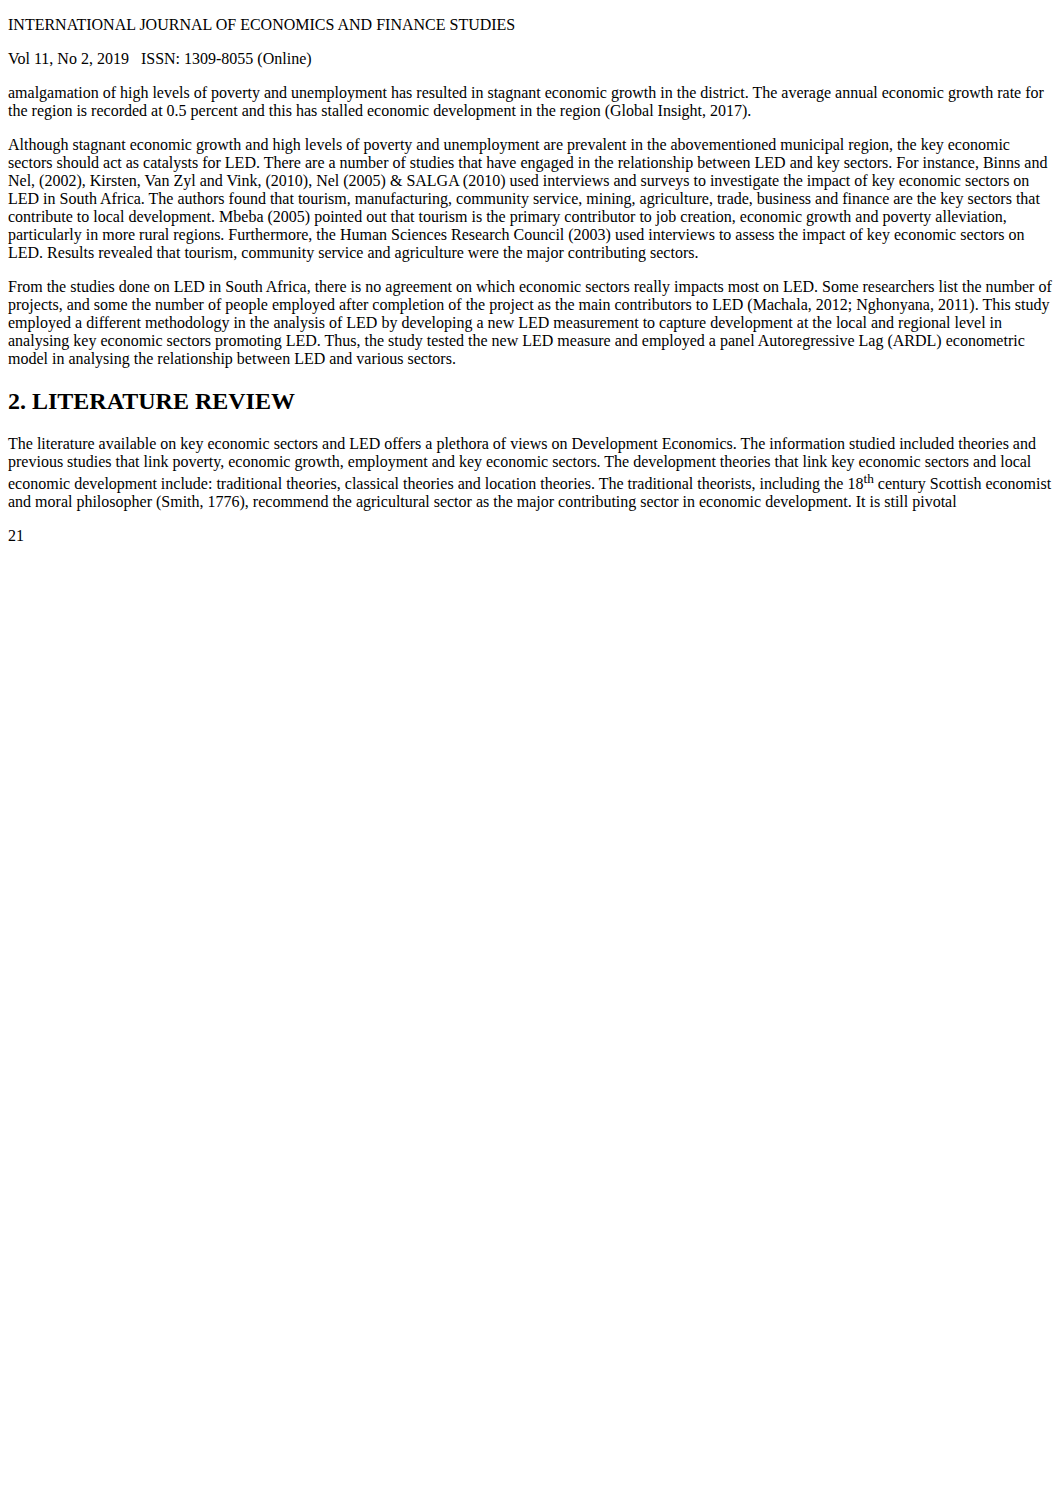INTERNATIONAL JOURNAL OF ECONOMICS AND FINANCE STUDIES
Vol 11, No 2, 2019 ISSN: 1309-8055 (Online)
amalgamation of high levels of poverty and unemployment has resulted in stagnant economic growth in the district. The average annual economic growth rate for the region is recorded at 0.5 percent and this has stalled economic development in the region (Global Insight, 2017).
Although stagnant economic growth and high levels of poverty and unemployment are prevalent in the abovementioned municipal region, the key economic sectors should act as catalysts for LED. There are a number of studies that have engaged in the relationship between LED and key sectors. For instance, Binns and Nel, (2002), Kirsten, Van Zyl and Vink, (2010), Nel (2005) & SALGA (2010) used interviews and surveys to investigate the impact of key economic sectors on LED in South Africa. The authors found that tourism, manufacturing, community service, mining, agriculture, trade, business and finance are the key sectors that contribute to local development. Mbeba (2005) pointed out that tourism is the primary contributor to job creation, economic growth and poverty alleviation, particularly in more rural regions. Furthermore, the Human Sciences Research Council (2003) used interviews to assess the impact of key economic sectors on LED. Results revealed that tourism, community service and agriculture were the major contributing sectors.
From the studies done on LED in South Africa, there is no agreement on which economic sectors really impacts most on LED. Some researchers list the number of projects, and some the number of people employed after completion of the project as the main contributors to LED (Machala, 2012; Nghonyana, 2011). This study employed a different methodology in the analysis of LED by developing a new LED measurement to capture development at the local and regional level in analysing key economic sectors promoting LED. Thus, the study tested the new LED measure and employed a panel Autoregressive Lag (ARDL) econometric model in analysing the relationship between LED and various sectors.
2. LITERATURE REVIEW
The literature available on key economic sectors and LED offers a plethora of views on Development Economics. The information studied included theories and previous studies that link poverty, economic growth, employment and key economic sectors. The development theories that link key economic sectors and local economic development include: traditional theories, classical theories and location theories. The traditional theorists, including the 18th century Scottish economist and moral philosopher (Smith, 1776), recommend the agricultural sector as the major contributing sector in economic development. It is still pivotal
21